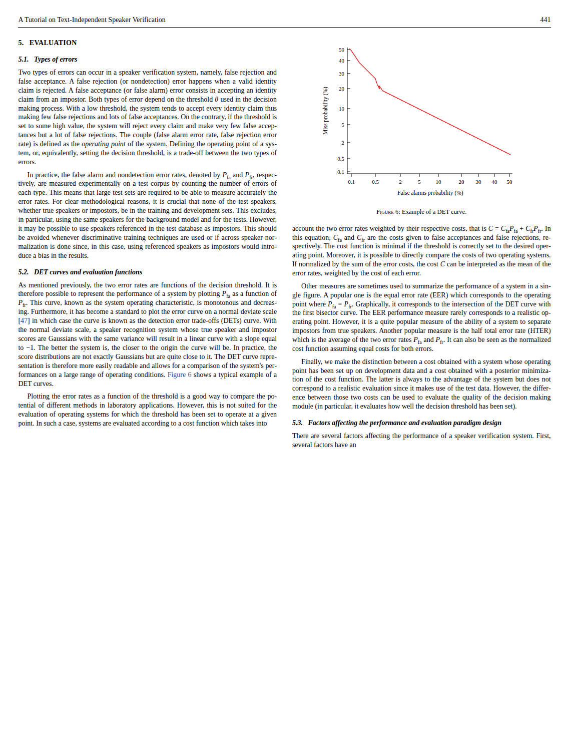A Tutorial on Text-Independent Speaker Verification
441
5. EVALUATION
5.1. Types of errors
Two types of errors can occur in a speaker verification system, namely, false rejection and false acceptance. A false rejection (or nondetection) error happens when a valid identity claim is rejected. A false acceptance (or false alarm) error consists in accepting an identity claim from an impostor. Both types of error depend on the threshold θ used in the decision making process. With a low threshold, the system tends to accept every identity claim thus making few false rejections and lots of false acceptances. On the contrary, if the threshold is set to some high value, the system will reject every claim and make very few false acceptances but a lot of false rejections. The couple (false alarm error rate, false rejection error rate) is defined as the operating point of the system. Defining the operating point of a system, or, equivalently, setting the decision threshold, is a trade-off between the two types of errors.
In practice, the false alarm and nondetection error rates, denoted by Pfa and Pfr, respectively, are measured experimentally on a test corpus by counting the number of errors of each type. This means that large test sets are required to be able to measure accurately the error rates. For clear methodological reasons, it is crucial that none of the test speakers, whether true speakers or impostors, be in the training and development sets. This excludes, in particular, using the same speakers for the background model and for the tests. However, it may be possible to use speakers referenced in the test database as impostors. This should be avoided whenever discriminative training techniques are used or if across speaker normalization is done since, in this case, using referenced speakers as impostors would introduce a bias in the results.
5.2. DET curves and evaluation functions
As mentioned previously, the two error rates are functions of the decision threshold. It is therefore possible to represent the performance of a system by plotting Pfa as a function of Pfr. This curve, known as the system operating characteristic, is monotonous and decreasing. Furthermore, it has become a standard to plot the error curve on a normal deviate scale [47] in which case the curve is known as the detection error trade-offs (DETs) curve. With the normal deviate scale, a speaker recognition system whose true speaker and impostor scores are Gaussians with the same variance will result in a linear curve with a slope equal to −1. The better the system is, the closer to the origin the curve will be. In practice, the score distributions are not exactly Gaussians but are quite close to it. The DET curve representation is therefore more easily readable and allows for a comparison of the system's performances on a large range of operating conditions. Figure 6 shows a typical example of a DET curves.
Plotting the error rates as a function of the threshold is a good way to compare the potential of different methods in laboratory applications. However, this is not suited for the evaluation of operating systems for which the threshold has been set to operate at a given point. In such a case, systems are evaluated according to a cost function which takes into
50 40 30 20 10 5 2 0.5 0.1 0.1 0.5 2 5 10 20 30 40 50 False alarms probability (%) Miss probability (%)
Figure 6: Example of a DET curve.
account the two error rates weighted by their respective costs, that is C = CfaPfa + CfrPfr. In this equation, Cfa and Cfr are the costs given to false acceptances and false rejections, respectively. The cost function is minimal if the threshold is correctly set to the desired operating point. Moreover, it is possible to directly compare the costs of two operating systems. If normalized by the sum of the error costs, the cost C can be interpreted as the mean of the error rates, weighted by the cost of each error.
Other measures are sometimes used to summarize the performance of a system in a single figure. A popular one is the equal error rate (EER) which corresponds to the operating point where Pfa = Pfr. Graphically, it corresponds to the intersection of the DET curve with the first bisector curve. The EER performance measure rarely corresponds to a realistic operating point. However, it is a quite popular measure of the ability of a system to separate impostors from true speakers. Another popular measure is the half total error rate (HTER) which is the average of the two error rates Pfa and Pfr. It can also be seen as the normalized cost function assuming equal costs for both errors.
Finally, we make the distinction between a cost obtained with a system whose operating point has been set up on development data and a cost obtained with a posterior minimization of the cost function. The latter is always to the advantage of the system but does not correspond to a realistic evaluation since it makes use of the test data. However, the difference between those two costs can be used to evaluate the quality of the decision making module (in particular, it evaluates how well the decision threshold has been set).
5.3. Factors affecting the performance and evaluation paradigm design
There are several factors affecting the performance of a speaker verification system. First, several factors have an